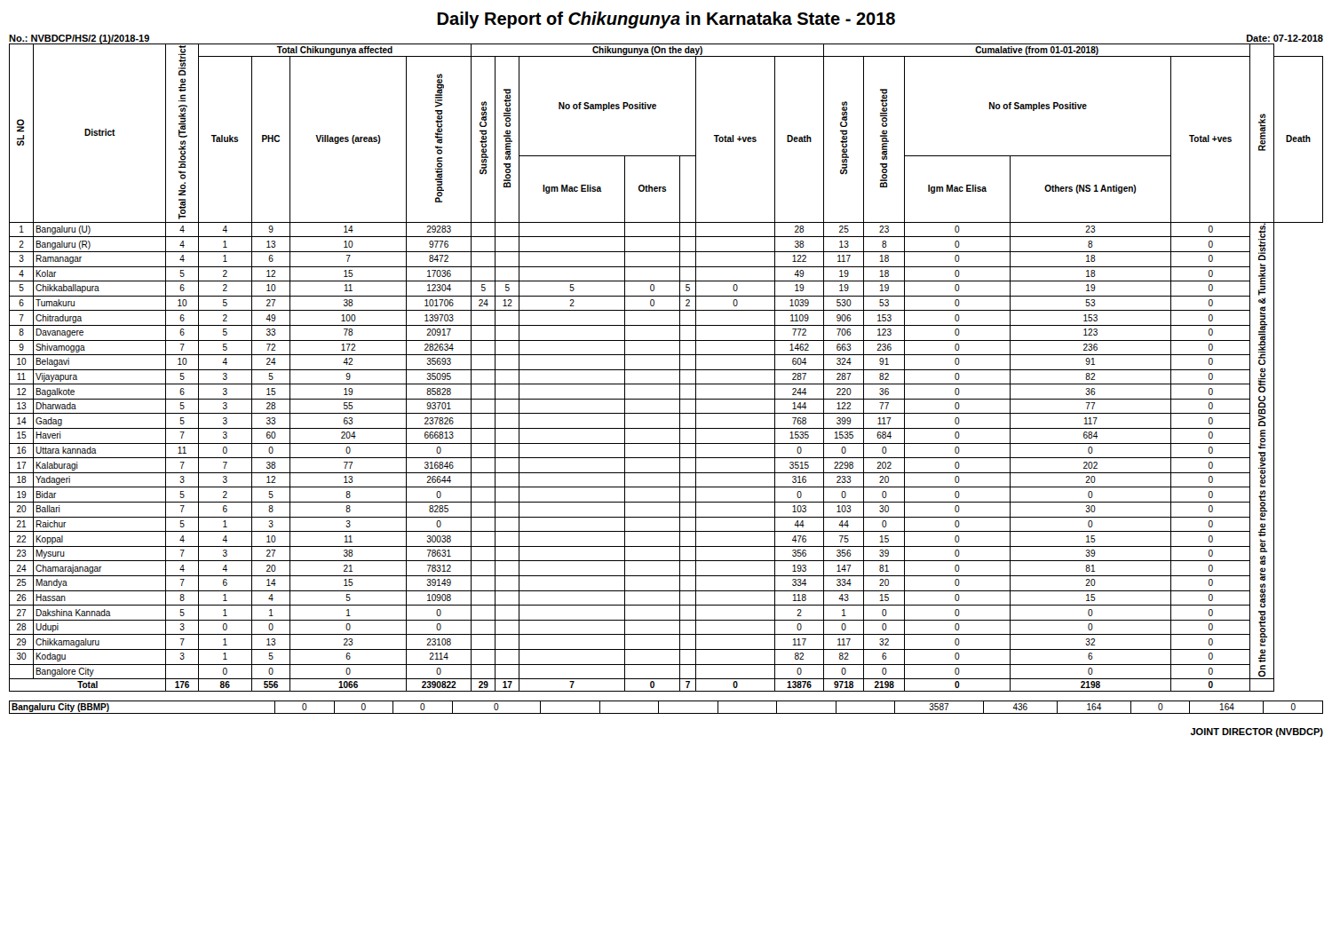Daily Report of Chikungunya in Karnataka State - 2018
No.: NVBDCP/HS/2 (1)/2018-19 Date: 07-12-2018
| SL NO | District | Total No. of blocks (Taluks) in the District | Total Chikungunya affected | Chikungunya (On the day) | Cumalative (from 01-01-2018) | Remarks |
| --- | --- | --- | --- | --- | --- | --- |
| Taluks | PHC | Villages (areas) | Population of affected Villages | Suspected Cases | Blood sample collected | No of Samples Positive | Total +ves | Death | Suspected Cases | Blood sample collected | No of Samples Positive | Total +ves | Death |
| Igm Mac Elisa | Others | | Igm Mac Elisa | Others (NS 1 Antigen) |
| 1 | Bangaluru (U) | 4 | 4 | 9 | 14 | 29283 | | | | | | | 28 | 25 | 23 | 0 | 23 | 0 | On the reported cases are as per the reports received from DVBDC Office Chikballapura & Tumkur Districts. |
| 2 | Bangaluru (R) | 4 | 1 | 13 | 10 | 9776 | | | | | | | 38 | 13 | 8 | 0 | 8 | 0 |
| 3 | Ramanagar | 4 | 1 | 6 | 7 | 8472 | | | | | | | 122 | 117 | 18 | 0 | 18 | 0 |
| 4 | Kolar | 5 | 2 | 12 | 15 | 17036 | | | | | | | 49 | 19 | 18 | 0 | 18 | 0 |
| 5 | Chikkaballapura | 6 | 2 | 10 | 11 | 12304 | 5 | 5 | 5 | 0 | 5 | 0 | 19 | 19 | 19 | 0 | 19 | 0 |
| 6 | Tumakuru | 10 | 5 | 27 | 38 | 101706 | 24 | 12 | 2 | 0 | 2 | 0 | 1039 | 530 | 53 | 0 | 53 | 0 |
| 7 | Chitradurga | 6 | 2 | 49 | 100 | 139703 | | | | | | | 1109 | 906 | 153 | 0 | 153 | 0 |
| 8 | Davanagere | 6 | 5 | 33 | 78 | 20917 | | | | | | | 772 | 706 | 123 | 0 | 123 | 0 |
| 9 | Shivamogga | 7 | 5 | 72 | 172 | 282634 | | | | | | | 1462 | 663 | 236 | 0 | 236 | 0 |
| 10 | Belagavi | 10 | 4 | 24 | 42 | 35693 | | | | | | | 604 | 324 | 91 | 0 | 91 | 0 |
| 11 | Vijayapura | 5 | 3 | 5 | 9 | 35095 | | | | | | | 287 | 287 | 82 | 0 | 82 | 0 |
| 12 | Bagalkote | 6 | 3 | 15 | 19 | 85828 | | | | | | | 244 | 220 | 36 | 0 | 36 | 0 |
| 13 | Dharwada | 5 | 3 | 28 | 55 | 93701 | | | | | | | 144 | 122 | 77 | 0 | 77 | 0 |
| 14 | Gadag | 5 | 3 | 33 | 63 | 237826 | | | | | | | 768 | 399 | 117 | 0 | 117 | 0 |
| 15 | Haveri | 7 | 3 | 60 | 204 | 666813 | | | | | | | 1535 | 1535 | 684 | 0 | 684 | 0 |
| 16 | Uttara kannada | 11 | 0 | 0 | 0 | 0 | | | | | | | 0 | 0 | 0 | 0 | 0 | 0 |
| 17 | Kalaburagi | 7 | 7 | 38 | 77 | 316846 | | | | | | | 3515 | 2298 | 202 | 0 | 202 | 0 |
| 18 | Yadageri | 3 | 3 | 12 | 13 | 26644 | | | | | | | 316 | 233 | 20 | 0 | 20 | 0 |
| 19 | Bidar | 5 | 2 | 5 | 8 | 0 | | | | | | | 0 | 0 | 0 | 0 | 0 | 0 |
| 20 | Ballari | 7 | 6 | 8 | 8 | 8285 | | | | | | | 103 | 103 | 30 | 0 | 30 | 0 |
| 21 | Raichur | 5 | 1 | 3 | 3 | 0 | | | | | | | 44 | 44 | 0 | 0 | 0 | 0 |
| 22 | Koppal | 4 | 4 | 10 | 11 | 30038 | | | | | | | 476 | 75 | 15 | 0 | 15 | 0 |
| 23 | Mysuru | 7 | 3 | 27 | 38 | 78631 | | | | | | | 356 | 356 | 39 | 0 | 39 | 0 |
| 24 | Chamarajanagar | 4 | 4 | 20 | 21 | 78312 | | | | | | | 193 | 147 | 81 | 0 | 81 | 0 |
| 25 | Mandya | 7 | 6 | 14 | 15 | 39149 | | | | | | | 334 | 334 | 20 | 0 | 20 | 0 |
| 26 | Hassan | 8 | 1 | 4 | 5 | 10908 | | | | | | | 118 | 43 | 15 | 0 | 15 | 0 |
| 27 | Dakshina Kannada | 5 | 1 | 1 | 1 | 0 | | | | | | | 2 | 1 | 0 | 0 | 0 | 0 |
| 28 | Udupi | 3 | 0 | 0 | 0 | 0 | | | | | | | 0 | 0 | 0 | 0 | 0 | 0 |
| 29 | Chikkamagaluru | 7 | 1 | 13 | 23 | 23108 | | | | | | | 117 | 117 | 32 | 0 | 32 | 0 |
| 30 | Kodagu | 3 | 1 | 5 | 6 | 2114 | | | | | | | 82 | 82 | 6 | 0 | 6 | 0 |
| | Bangalore City | | 0 | 0 | 0 | 0 | | | | | | | 0 | 0 | 0 | 0 | 0 | 0 |
| Total | 176 | 86 | 556 | 1066 | 2390822 | 29 | 17 | 7 | 0 | 7 | 0 | 13876 | 9718 | 2198 | 0 | 2198 | 0 | |
| Bangaluru City (BBMP) | 0 | 0 | 0 | 0 | | | | | | | 3587 | 436 | 164 | 0 | 164 | 0 |
JOINT DIRECTOR (NVBDCP)